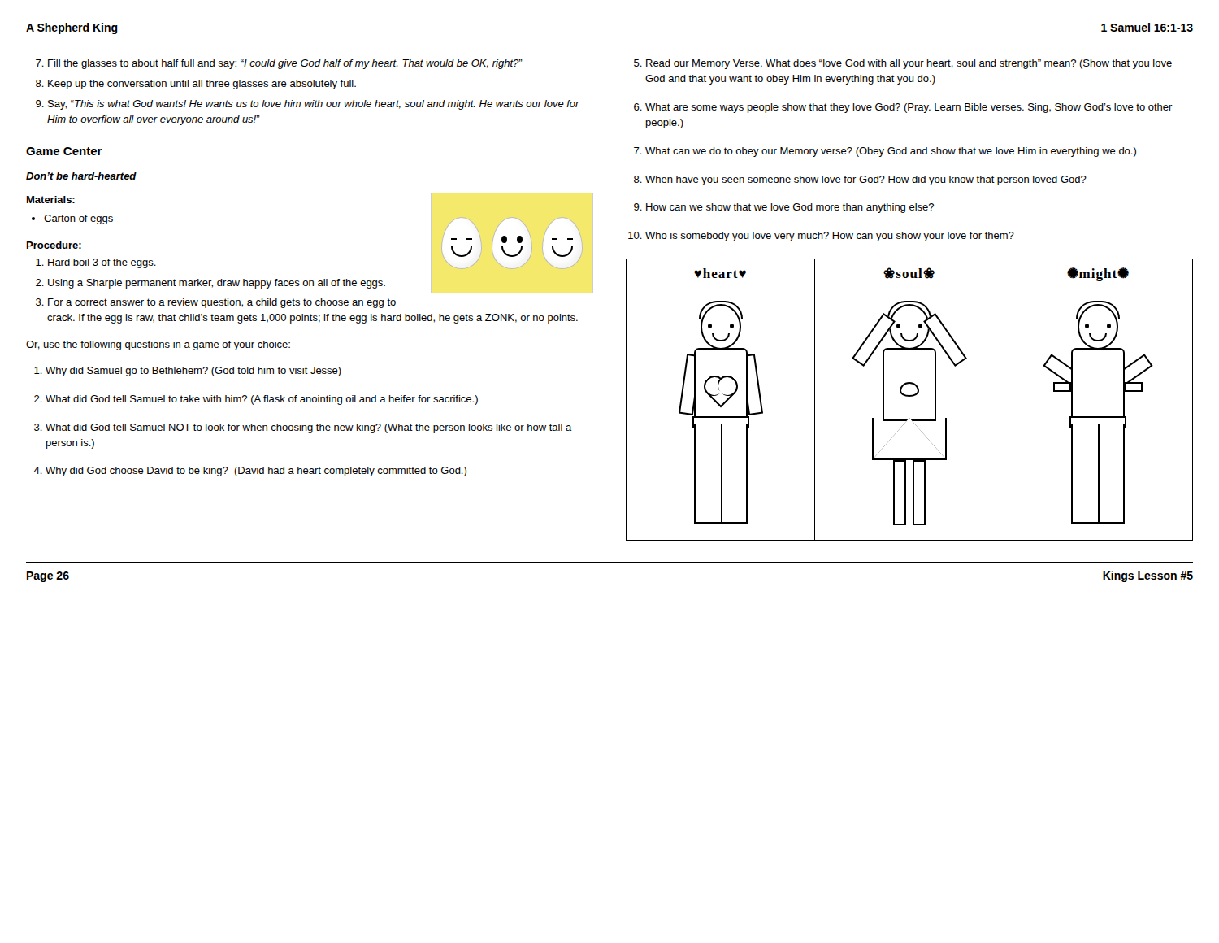A Shepherd King 1 Samuel 16:1-13
Fill the glasses to about half full and say: “I could give God half of my heart. That would be OK, right?”
Keep up the conversation until all three glasses are absolutely full.
Say, “This is what God wants! He wants us to love him with our whole heart, soul and might. He wants our love for Him to overflow all over everyone around us!”
Game Center
Don’t be hard-hearted
Materials:
Carton of eggs
Procedure:
Hard boil 3 of the eggs.
Using a Sharpie permanent marker, draw happy faces on all of the eggs.
For a correct answer to a review question, a child gets to choose an egg to crack. If the egg is raw, that child’s team gets 1,000 points; if the egg is hard boiled, he gets a ZONK, or no points.
Or, use the following questions in a game of your choice:
Why did Samuel go to Bethlehem? (God told him to visit Jesse)
What did God tell Samuel to take with him? (A flask of anointing oil and a heifer for sacrifice.)
What did God tell Samuel NOT to look for when choosing the new king? (What the person looks like or how tall a person is.)
Why did God choose David to be king? (David had a heart completely committed to God.)
Read our Memory Verse. What does “love God with all your heart, soul and strength” mean? (Show that you love God and that you want to obey Him in everything that you do.)
What are some ways people show that they love God? (Pray. Learn Bible verses. Sing, Show God’s love to other people.)
What can we do to obey our Memory verse? (Obey God and show that we love Him in everything we do.)
When have you seen someone show love for God? How did you know that person loved God?
How can we show that we love God more than anything else?
Who is somebody you love very much? How can you show your love for them?
♥heart♥
❀soul❀
✺might✺
Page 26 Kings Lesson #5